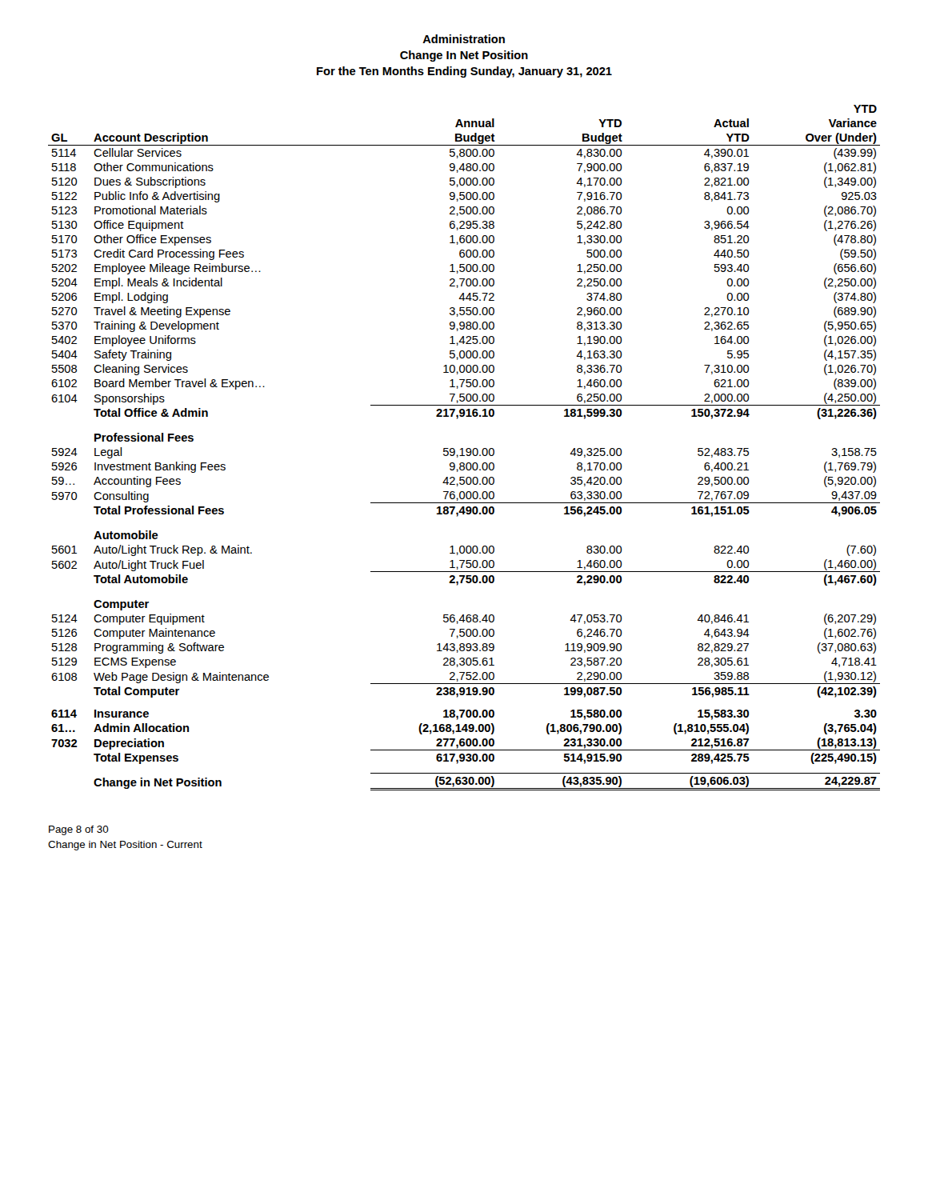Administration
Change In Net Position
For the Ten Months Ending Sunday, January 31, 2021
| | | | | | YTD |
| --- | --- | --- | --- | --- | --- |
| | | Annual | YTD | Actual | Variance |
| GL | Account Description | Budget | Budget | YTD | Over (Under) |
| 5114 | Cellular Services | 5,800.00 | 4,830.00 | 4,390.01 | (439.99) |
| 5118 | Other Communications | 9,480.00 | 7,900.00 | 6,837.19 | (1,062.81) |
| 5120 | Dues & Subscriptions | 5,000.00 | 4,170.00 | 2,821.00 | (1,349.00) |
| 5122 | Public Info & Advertising | 9,500.00 | 7,916.70 | 8,841.73 | 925.03 |
| 5123 | Promotional Materials | 2,500.00 | 2,086.70 | 0.00 | (2,086.70) |
| 5130 | Office Equipment | 6,295.38 | 5,242.80 | 3,966.54 | (1,276.26) |
| 5170 | Other Office Expenses | 1,600.00 | 1,330.00 | 851.20 | (478.80) |
| 5173 | Credit Card Processing Fees | 600.00 | 500.00 | 440.50 | (59.50) |
| 5202 | Employee Mileage Reimburse… | 1,500.00 | 1,250.00 | 593.40 | (656.60) |
| 5204 | Empl. Meals & Incidental | 2,700.00 | 2,250.00 | 0.00 | (2,250.00) |
| 5206 | Empl. Lodging | 445.72 | 374.80 | 0.00 | (374.80) |
| 5270 | Travel & Meeting Expense | 3,550.00 | 2,960.00 | 2,270.10 | (689.90) |
| 5370 | Training & Development | 9,980.00 | 8,313.30 | 2,362.65 | (5,950.65) |
| 5402 | Employee Uniforms | 1,425.00 | 1,190.00 | 164.00 | (1,026.00) |
| 5404 | Safety Training | 5,000.00 | 4,163.30 | 5.95 | (4,157.35) |
| 5508 | Cleaning Services | 10,000.00 | 8,336.70 | 7,310.00 | (1,026.70) |
| 6102 | Board Member Travel & Expen… | 1,750.00 | 1,460.00 | 621.00 | (839.00) |
| 6104 | Sponsorships | 7,500.00 | 6,250.00 | 2,000.00 | (4,250.00) |
| | Total Office & Admin | 217,916.10 | 181,599.30 | 150,372.94 | (31,226.36) |
| | Professional Fees | | | | |
| 5924 | Legal | 59,190.00 | 49,325.00 | 52,483.75 | 3,158.75 |
| 5926 | Investment Banking Fees | 9,800.00 | 8,170.00 | 6,400.21 | (1,769.79) |
| 59… | Accounting Fees | 42,500.00 | 35,420.00 | 29,500.00 | (5,920.00) |
| 5970 | Consulting | 76,000.00 | 63,330.00 | 72,767.09 | 9,437.09 |
| | Total Professional Fees | 187,490.00 | 156,245.00 | 161,151.05 | 4,906.05 |
| | Automobile | | | | |
| 5601 | Auto/Light Truck Rep. & Maint. | 1,000.00 | 830.00 | 822.40 | (7.60) |
| 5602 | Auto/Light Truck Fuel | 1,750.00 | 1,460.00 | 0.00 | (1,460.00) |
| | Total Automobile | 2,750.00 | 2,290.00 | 822.40 | (1,467.60) |
| | Computer | | | | |
| 5124 | Computer Equipment | 56,468.40 | 47,053.70 | 40,846.41 | (6,207.29) |
| 5126 | Computer Maintenance | 7,500.00 | 6,246.70 | 4,643.94 | (1,602.76) |
| 5128 | Programming & Software | 143,893.89 | 119,909.90 | 82,829.27 | (37,080.63) |
| 5129 | ECMS Expense | 28,305.61 | 23,587.20 | 28,305.61 | 4,718.41 |
| 6108 | Web Page Design & Maintenance | 2,752.00 | 2,290.00 | 359.88 | (1,930.12) |
| | Total Computer | 238,919.90 | 199,087.50 | 156,985.11 | (42,102.39) |
| 6114 | Insurance | 18,700.00 | 15,580.00 | 15,583.30 | 3.30 |
| 61… | Admin Allocation | (2,168,149.00) | (1,806,790.00) | (1,810,555.04) | (3,765.04) |
| 7032 | Depreciation | 277,600.00 | 231,330.00 | 212,516.87 | (18,813.13) |
| | Total Expenses | 617,930.00 | 514,915.90 | 289,425.75 | (225,490.15) |
| | Change in Net Position | (52,630.00) | (43,835.90) | (19,606.03) | 24,229.87 |
Page 8 of 30
Change in Net Position - Current